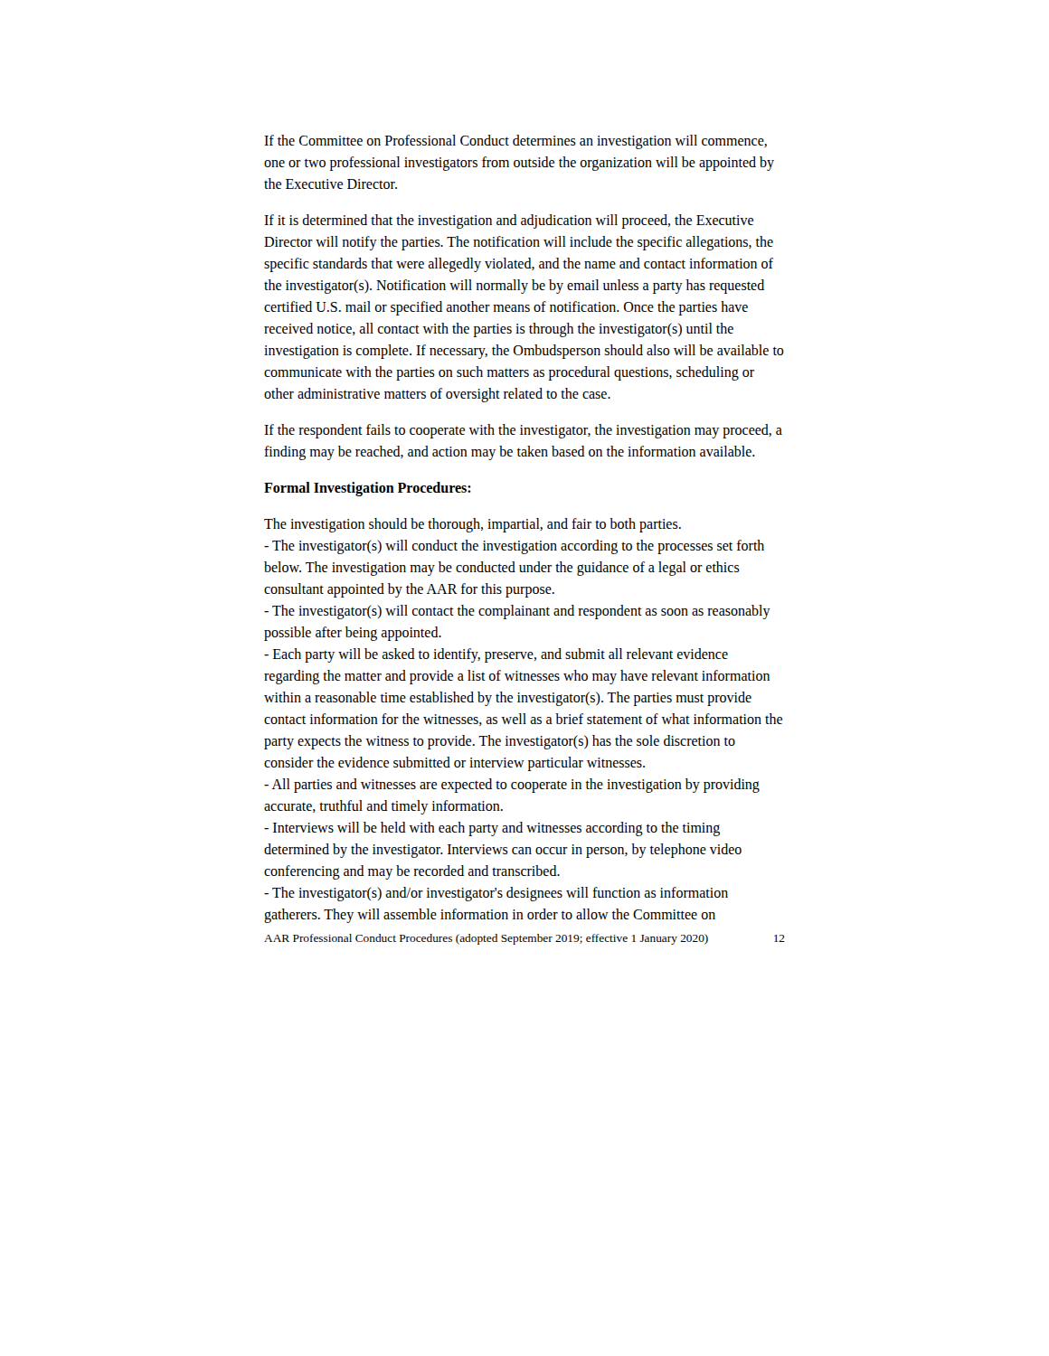If the Committee on Professional Conduct determines an investigation will commence, one or two professional investigators from outside the organization will be appointed by the Executive Director.
If it is determined that the investigation and adjudication will proceed, the Executive Director will notify the parties. The notification will include the specific allegations, the specific standards that were allegedly violated, and the name and contact information of the investigator(s). Notification will normally be by email unless a party has requested certified U.S. mail or specified another means of notification. Once the parties have received notice, all contact with the parties is through the investigator(s) until the investigation is complete. If necessary, the Ombudsperson should also will be available to communicate with the parties on such matters as procedural questions, scheduling or other administrative matters of oversight related to the case.
If the respondent fails to cooperate with the investigator, the investigation may proceed, a finding may be reached, and action may be taken based on the information available.
Formal Investigation Procedures:
The investigation should be thorough, impartial, and fair to both parties.
- The investigator(s) will conduct the investigation according to the processes set forth below. The investigation may be conducted under the guidance of a legal or ethics consultant appointed by the AAR for this purpose.
- The investigator(s) will contact the complainant and respondent as soon as reasonably possible after being appointed.
- Each party will be asked to identify, preserve, and submit all relevant evidence regarding the matter and provide a list of witnesses who may have relevant information within a reasonable time established by the investigator(s). The parties must provide contact information for the witnesses, as well as a brief statement of what information the party expects the witness to provide. The investigator(s) has the sole discretion to consider the evidence submitted or interview particular witnesses.
- All parties and witnesses are expected to cooperate in the investigation by providing accurate, truthful and timely information.
- Interviews will be held with each party and witnesses according to the timing determined by the investigator. Interviews can occur in person, by telephone video conferencing and may be recorded and transcribed.
- The investigator(s) and/or investigator's designees will function as information gatherers. They will assemble information in order to allow the Committee on
AAR Professional Conduct Procedures (adopted September 2019; effective 1 January 2020) 12